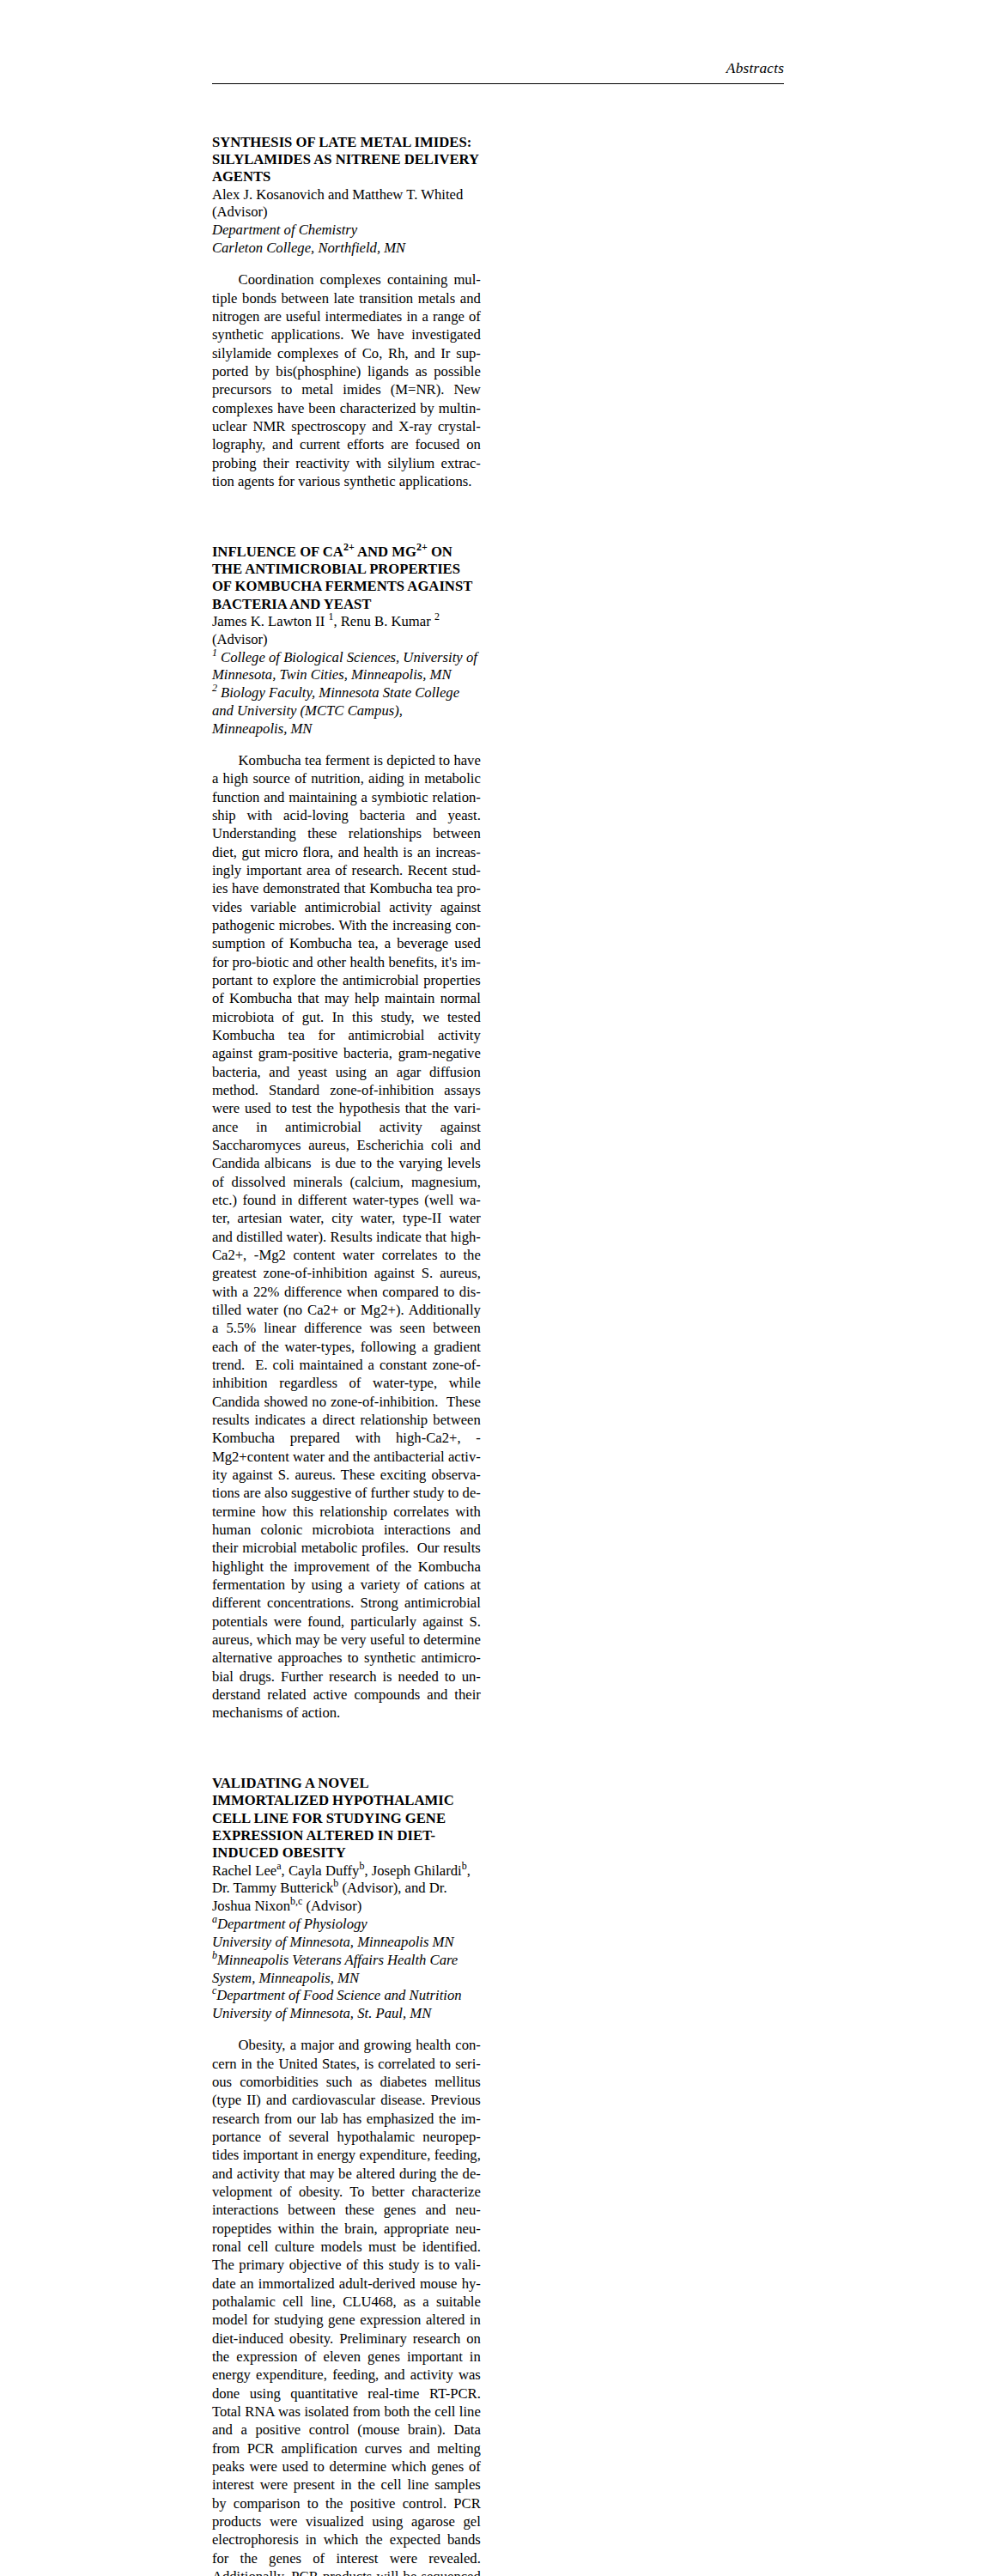Abstracts
Synthesis of Late Metal Imides:
Silylamides as Nitrene Delivery Agents
Alex J. Kosanovich and Matthew T. Whited (Advisor)
Department of Chemistry
Carleton College, Northfield, MN
Coordination complexes containing multiple bonds between late transition metals and nitrogen are useful intermediates in a range of synthetic applications. We have investigated silylamide complexes of Co, Rh, and Ir supported by bis(phosphine) ligands as possible precursors to metal imides (M=NR). New complexes have been characterized by multinuclear NMR spectroscopy and X-ray crystallography, and current efforts are focused on probing their reactivity with silylium extraction agents for various synthetic applications.
Influence of Ca2+ and Mg2+ on the Antimicrobial Properties of Kombucha Ferments Against Bacteria and Yeast
James K. Lawton II 1, Renu B. Kumar 2 (Advisor)
1 College of Biological Sciences, University of Minnesota, Twin Cities, Minneapolis, MN
2 Biology Faculty, Minnesota State College and University (MCTC Campus), Minneapolis, MN
Kombucha tea ferment is depicted to have a high source of nutrition, aiding in metabolic function and maintaining a symbiotic relationship with acid-loving bacteria and yeast. Understanding these relationships between diet, gut micro flora, and health is an increasingly important area of research. Recent studies have demonstrated that Kombucha tea provides variable antimicrobial activity against pathogenic microbes. With the increasing consumption of Kombucha tea, a beverage used for pro-biotic and other health benefits, it's important to explore the antimicrobial properties of Kombucha that may help maintain normal microbiota of gut. In this study, we tested Kombucha tea for antimicrobial activity against gram-positive bacteria, gram-negative bacteria, and yeast using an agar diffusion method. Standard zone-of-inhibition assays were used to test the hypothesis that the variance in antimicrobial activity against Saccharomyces aureus, Escherichia coli and Candida albicans is due to the varying levels of dissolved minerals (calcium, magnesium, etc.) found in different water-types (well water, artesian water, city water, type-II water and distilled water). Results indicate that high-Ca2+, -Mg2 content water correlates to the greatest zone-of-inhibition against S. aureus, with a 22% difference when compared to distilled water (no Ca2+ or Mg2+). Additionally a 5.5% linear difference was seen between each of the water-types, following a gradient trend. E. coli maintained a constant zone-of-inhibition regardless of water-type, while Candida showed no zone-of-inhibition. These results indicates a direct relationship between Kombucha prepared with high-Ca2+, -Mg2+content water and the antibacterial activity against S. aureus. These exciting observations are also suggestive of further study to determine how this relationship correlates with human colonic microbiota interactions and their microbial metabolic profiles. Our results highlight the improvement of the Kombucha fermentation by using a variety of cations at different concentrations. Strong antimicrobial potentials were found, particularly against S. aureus, which may be very useful to determine alternative approaches to synthetic antimicrobial drugs. Further research is needed to understand related active compounds and their mechanisms of action.
Validating a Novel Immortalized Hypothalamic Cell Line for Studying Gene Expression Altered in Diet-Induced Obesity
Rachel Leea, Cayla Duffyb, Joseph Ghilardib, Dr. Tammy Butterickb (Advisor), and Dr. Joshua Nixonb,c (Advisor)
aDepartment of Physiology
University of Minnesota, Minneapolis MN
bMinneapolis Veterans Affairs Health Care System, Minneapolis, MN
cDepartment of Food Science and Nutrition
University of Minnesota, St. Paul, MN
Obesity, a major and growing health concern in the United States, is correlated to serious comorbidities such as diabetes mellitus (type II) and cardiovascular disease. Previous research from our lab has emphasized the importance of several hypothalamic neuropeptides important in energy expenditure, feeding, and activity that may be altered during the development of obesity. To better characterize interactions between these genes and neuropeptides within the brain, appropriate neuronal cell culture models must be identified. The primary objective of this study is to validate an immortalized adult-derived mouse hypothalamic cell line, CLU468, as a suitable model for studying gene expression altered in diet-induced obesity. Preliminary research on the expression of eleven genes important in energy expenditure, feeding, and activity was done using quantitative real-time RT-PCR. Total RNA was isolated from both the cell line and a positive control (mouse brain). Data from PCR amplification curves and melting peaks were used to determine which genes of interest were present in the cell line samples by comparison to the positive control. PCR products were visualized using agarose gel electrophoresis in which the expected bands for the genes of interest were revealed. Additionally, PCR products will be sequenced to validate specificity of gene amplification. Our data will be used to determine if the cell line CLU468 warrants further investigation for studies evaluating hypothalamic function, and whether this cell line may be
11